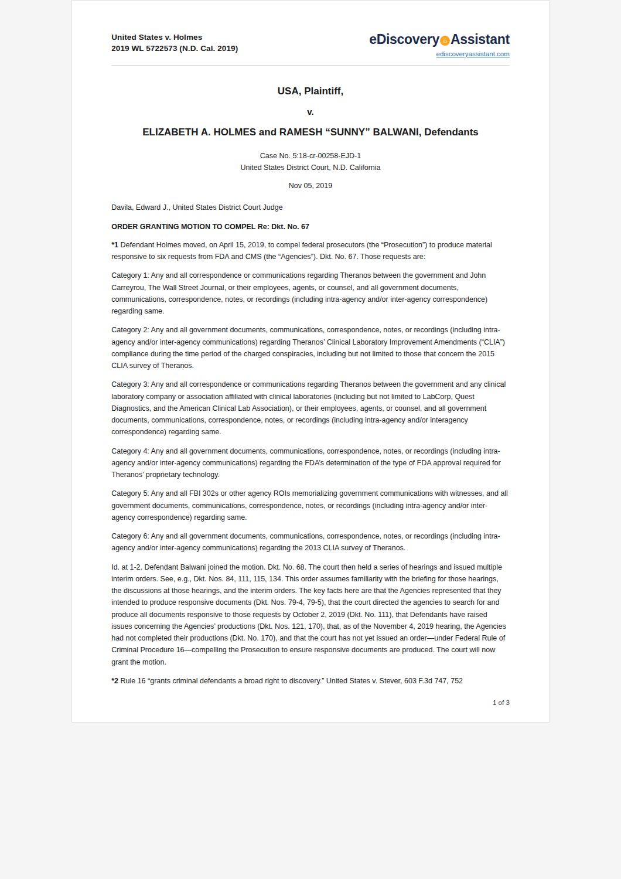United States v. Holmes
2019 WL 5722573 (N.D. Cal. 2019)
eDiscovery☼Assistant
ediscoveryassistant.com
USA, Plaintiff,
v.
ELIZABETH A. HOLMES and RAMESH “SUNNY” BALWANI, Defendants
Case No. 5:18-cr-00258-EJD-1
United States District Court, N.D. California
Nov 05, 2019
Davila, Edward J., United States District Court Judge
ORDER GRANTING MOTION TO COMPEL Re: Dkt. No. 67
*1 Defendant Holmes moved, on April 15, 2019, to compel federal prosecutors (the “Prosecution”) to produce material responsive to six requests from FDA and CMS (the “Agencies”). Dkt. No. 67. Those requests are:
Category 1: Any and all correspondence or communications regarding Theranos between the government and John Carreyrou, The Wall Street Journal, or their employees, agents, or counsel, and all government documents, communications, correspondence, notes, or recordings (including intra-agency and/or inter-agency correspondence) regarding same.
Category 2: Any and all government documents, communications, correspondence, notes, or recordings (including intra-agency and/or inter-agency communications) regarding Theranos’ Clinical Laboratory Improvement Amendments (“CLIA”) compliance during the time period of the charged conspiracies, including but not limited to those that concern the 2015 CLIA survey of Theranos.
Category 3: Any and all correspondence or communications regarding Theranos between the government and any clinical laboratory company or association affiliated with clinical laboratories (including but not limited to LabCorp, Quest Diagnostics, and the American Clinical Lab Association), or their employees, agents, or counsel, and all government documents, communications, correspondence, notes, or recordings (including intra-agency and/or interagency correspondence) regarding same.
Category 4: Any and all government documents, communications, correspondence, notes, or recordings (including intra-agency and/or inter-agency communications) regarding the FDA’s determination of the type of FDA approval required for Theranos’ proprietary technology.
Category 5: Any and all FBI 302s or other agency ROIs memorializing government communications with witnesses, and all government documents, communications, correspondence, notes, or recordings (including intra-agency and/or inter-agency correspondence) regarding same.
Category 6: Any and all government documents, communications, correspondence, notes, or recordings (including intra-agency and/or inter-agency communications) regarding the 2013 CLIA survey of Theranos.
Id. at 1-2. Defendant Balwani joined the motion. Dkt. No. 68. The court then held a series of hearings and issued multiple interim orders. See, e.g., Dkt. Nos. 84, 111, 115, 134. This order assumes familiarity with the briefing for those hearings, the discussions at those hearings, and the interim orders. The key facts here are that the Agencies represented that they intended to produce responsive documents (Dkt. Nos. 79-4, 79-5), that the court directed the agencies to search for and produce all documents responsive to those requests by October 2, 2019 (Dkt. No. 111), that Defendants have raised issues concerning the Agencies’ productions (Dkt. Nos. 121, 170), that, as of the November 4, 2019 hearing, the Agencies had not completed their productions (Dkt. No. 170), and that the court has not yet issued an order—under Federal Rule of Criminal Procedure 16—compelling the Prosecution to ensure responsive documents are produced. The court will now grant the motion.
*2 Rule 16 “grants criminal defendants a broad right to discovery.” United States v. Stever, 603 F.3d 747, 752
1 of 3